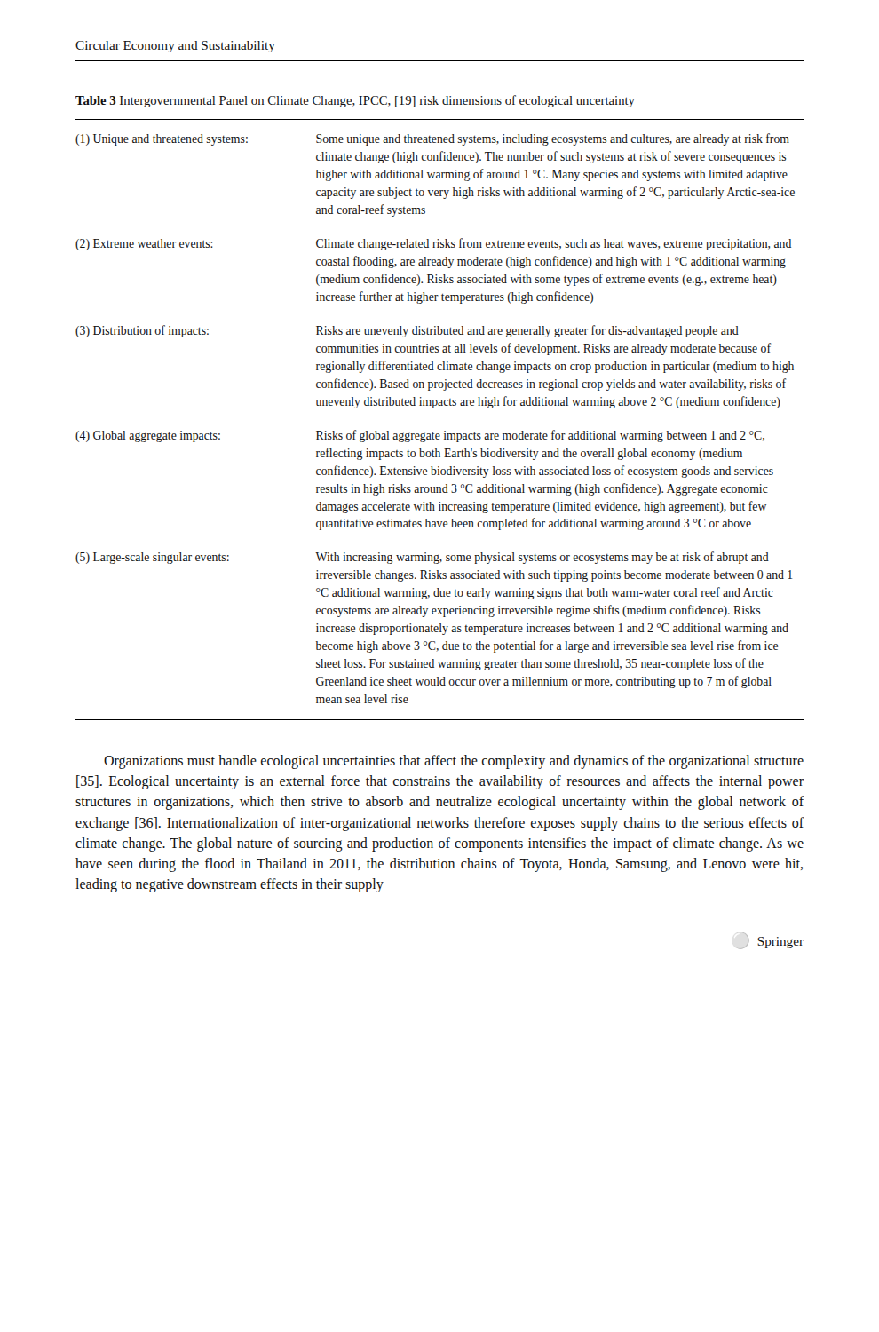Circular Economy and Sustainability
Table 3 Intergovernmental Panel on Climate Change, IPCC, [19] risk dimensions of ecological uncertainty
| (1) Unique and threatened systems: | Some unique and threatened systems, including ecosystems and cultures, are already at risk from climate change (high confidence). The number of such systems at risk of severe consequences is higher with additional warming of around 1 °C. Many species and systems with limited adaptive capacity are subject to very high risks with additional warming of 2 °C, particularly Arctic-sea-ice and coral-reef systems |
| (2) Extreme weather events: | Climate change-related risks from extreme events, such as heat waves, extreme precipitation, and coastal flooding, are already moderate (high confidence) and high with 1 °C additional warming (medium confidence). Risks associated with some types of extreme events (e.g., extreme heat) increase further at higher temperatures (high confidence) |
| (3) Distribution of impacts: | Risks are unevenly distributed and are generally greater for dis-advantaged people and communities in countries at all levels of development. Risks are already moderate because of regionally differentiated climate change impacts on crop production in particular (medium to high confidence). Based on projected decreases in regional crop yields and water availability, risks of unevenly distributed impacts are high for additional warming above 2 °C (medium confidence) |
| (4) Global aggregate impacts: | Risks of global aggregate impacts are moderate for additional warming between 1 and 2 °C, reflecting impacts to both Earth's biodiversity and the overall global economy (medium confidence). Extensive biodiversity loss with associated loss of ecosystem goods and services results in high risks around 3 °C additional warming (high confidence). Aggregate economic damages accelerate with increasing temperature (limited evidence, high agreement), but few quantitative estimates have been completed for additional warming around 3 °C or above |
| (5) Large-scale singular events: | With increasing warming, some physical systems or ecosystems may be at risk of abrupt and irreversible changes. Risks associated with such tipping points become moderate between 0 and 1 °C additional warming, due to early warning signs that both warm-water coral reef and Arctic ecosystems are already experiencing irreversible regime shifts (medium confidence). Risks increase disproportionately as temperature increases between 1 and 2 °C additional warming and become high above 3 °C, due to the potential for a large and irreversible sea level rise from ice sheet loss. For sustained warming greater than some threshold, 35 near-complete loss of the Greenland ice sheet would occur over a millennium or more, contributing up to 7 m of global mean sea level rise |
Organizations must handle ecological uncertainties that affect the complexity and dynamics of the organizational structure [35]. Ecological uncertainty is an external force that constrains the availability of resources and affects the internal power structures in organizations, which then strive to absorb and neutralize ecological uncertainty within the global network of exchange [36]. Internationalization of inter-organizational networks therefore exposes supply chains to the serious effects of climate change. The global nature of sourcing and production of components intensifies the impact of climate change. As we have seen during the flood in Thailand in 2011, the distribution chains of Toyota, Honda, Samsung, and Lenovo were hit, leading to negative downstream effects in their supply
⚪ Springer